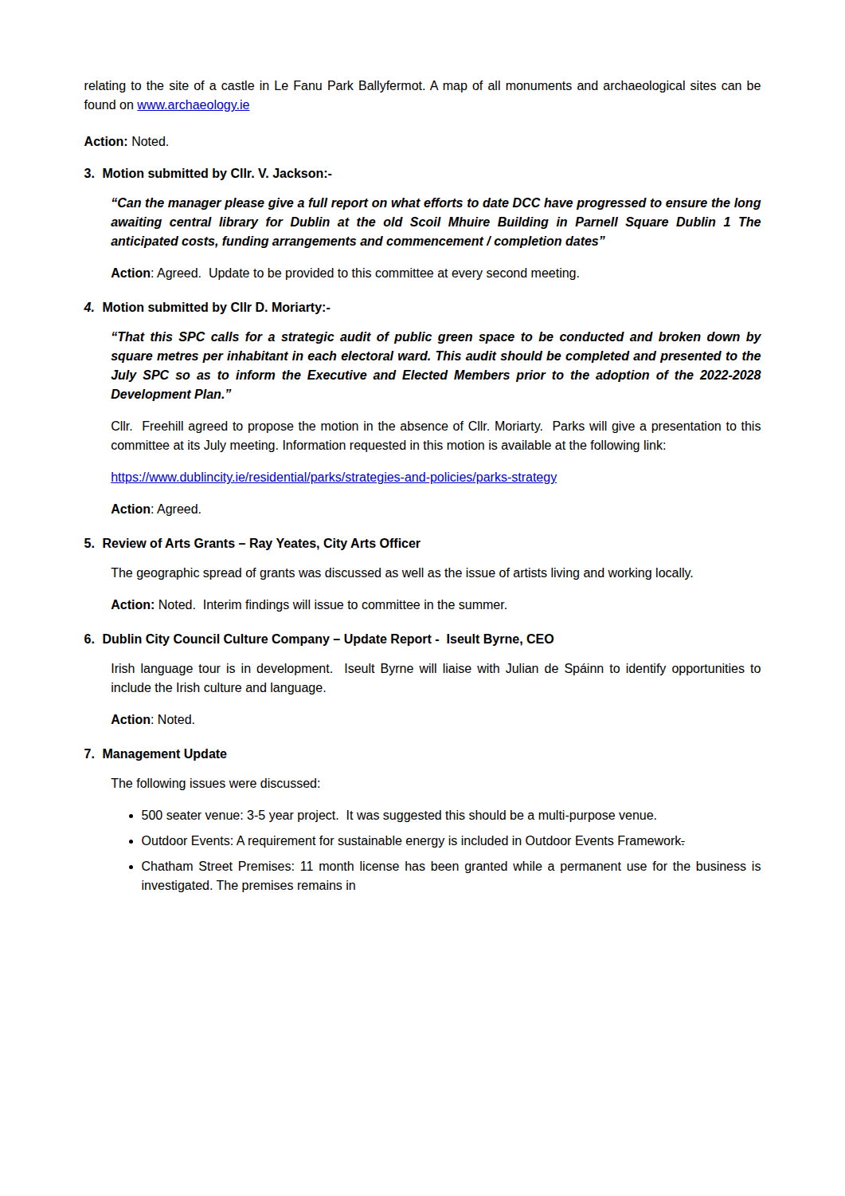relating to the site of a castle in Le Fanu Park Ballyfermot. A map of all monuments and archaeological sites can be found on www.archaeology.ie
Action: Noted.
3. Motion submitted by Cllr. V. Jackson:-
“Can the manager please give a full report on what efforts to date DCC have progressed to ensure the long awaiting central library for Dublin at the old Scoil Mhuire Building in Parnell Square Dublin 1 The anticipated costs, funding arrangements and commencement / completion dates”
Action: Agreed. Update to be provided to this committee at every second meeting.
4. Motion submitted by Cllr D. Moriarty:-
“That this SPC calls for a strategic audit of public green space to be conducted and broken down by square metres per inhabitant in each electoral ward. This audit should be completed and presented to the July SPC so as to inform the Executive and Elected Members prior to the adoption of the 2022-2028 Development Plan.”
Cllr. Freehill agreed to propose the motion in the absence of Cllr. Moriarty. Parks will give a presentation to this committee at its July meeting. Information requested in this motion is available at the following link:
https://www.dublincity.ie/residential/parks/strategies-and-policies/parks-strategy
Action: Agreed.
5. Review of Arts Grants – Ray Yeates, City Arts Officer
The geographic spread of grants was discussed as well as the issue of artists living and working locally.
Action: Noted. Interim findings will issue to committee in the summer.
6. Dublin City Council Culture Company – Update Report - Iseult Byrne, CEO
Irish language tour is in development. Iseult Byrne will liaise with Julian de Spáinn to identify opportunities to include the Irish culture and language.
Action: Noted.
7. Management Update
The following issues were discussed:
500 seater venue: 3-5 year project. It was suggested this should be a multi-purpose venue.
Outdoor Events: A requirement for sustainable energy is included in Outdoor Events Framework.
Chatham Street Premises: 11 month license has been granted while a permanent use for the business is investigated. The premises remains in